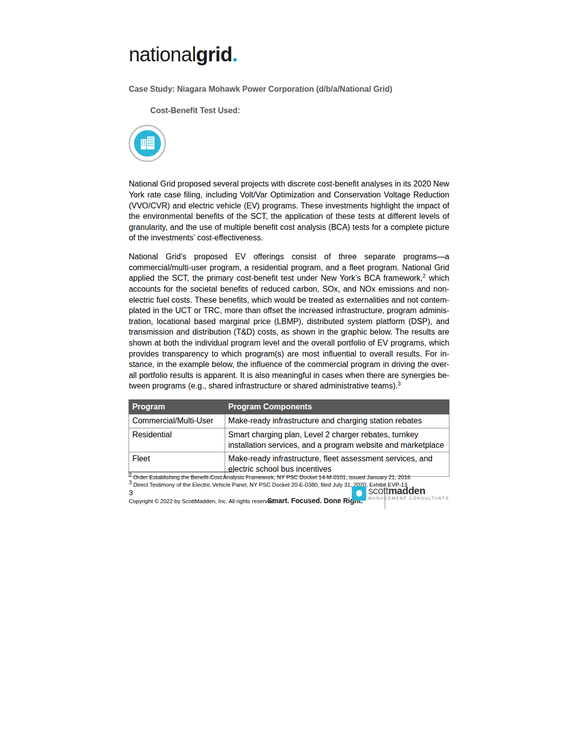nationalgrid.
Case Study: Niagara Mohawk Power Corporation (d/b/a/National Grid)
Cost-Benefit Test Used:
National Grid proposed several projects with discrete cost-benefit analyses in its 2020 New York rate case filing, including Volt/Var Optimization and Conservation Voltage Reduction (VVO/CVR) and electric vehicle (EV) programs. These investments highlight the impact of the environmental benefits of the SCT, the application of these tests at different levels of granularity, and the use of multiple benefit cost analysis (BCA) tests for a complete picture of the investments’ cost-effectiveness.
National Grid’s proposed EV offerings consist of three separate programs—a commercial/multi-user program, a residential program, and a fleet program. National Grid applied the SCT, the primary cost-benefit test under New York’s BCA framework,2 which accounts for the societal benefits of reduced carbon, SOx, and NOx emissions and non-electric fuel costs. These benefits, which would be treated as externalities and not contemplated in the UCT or TRC, more than offset the increased infrastructure, program administration, locational based marginal price (LBMP), distributed system platform (DSP), and transmission and distribution (T&D) costs, as shown in the graphic below. The results are shown at both the individual program level and the overall portfolio of EV programs, which provides transparency to which program(s) are most influential to overall results. For instance, in the example below, the influence of the commercial program in driving the overall portfolio results is apparent. It is also meaningful in cases when there are synergies between programs (e.g., shared infrastructure or shared administrative teams).3
| Program | Program Components |
| --- | --- |
| Commercial/Multi-User | Make-ready infrastructure and charging station rebates |
| Residential | Smart charging plan, Level 2 charger rebates, turnkey installation services, and a program website and marketplace |
| Fleet | Make-ready infrastructure, fleet assessment services, and electric school bus incentives |
2 Order Establishing the Benefit-Cost Analysis Framework, NY PSC Docket 14-M-0101, issued January 21, 2016
3 Direct Testimony of the Electric Vehicle Panel, NY PSC Docket 20-E-0380, filed July 31, 2020, Exhibit EVP-13
3
Copyright © 2022 by ScottMadden, Inc. All rights reserved.
Smart. Focused. Done Right.®
scottmadden
MANAGEMENT CONSULTANTS